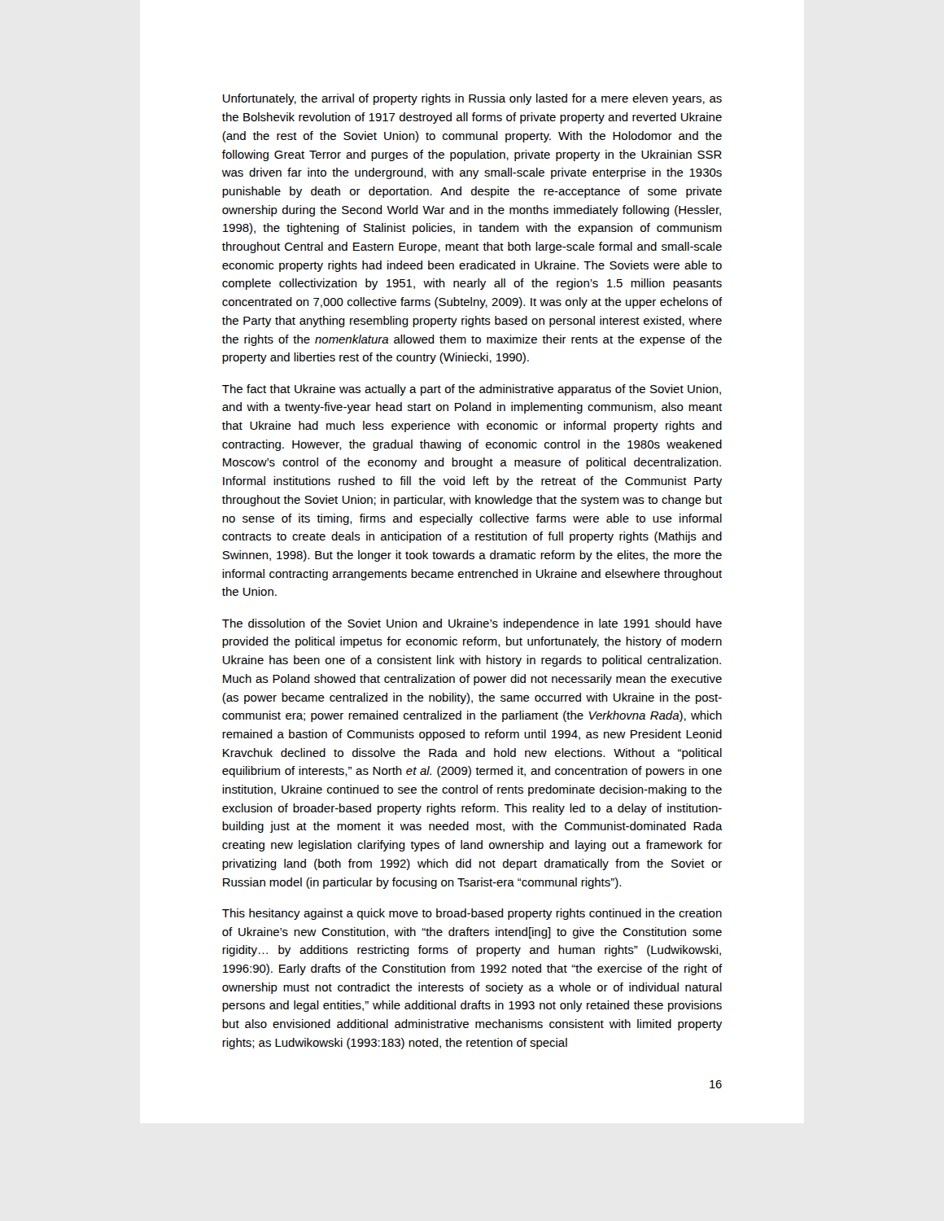Unfortunately, the arrival of property rights in Russia only lasted for a mere eleven years, as the Bolshevik revolution of 1917 destroyed all forms of private property and reverted Ukraine (and the rest of the Soviet Union) to communal property. With the Holodomor and the following Great Terror and purges of the population, private property in the Ukrainian SSR was driven far into the underground, with any small-scale private enterprise in the 1930s punishable by death or deportation. And despite the re-acceptance of some private ownership during the Second World War and in the months immediately following (Hessler, 1998), the tightening of Stalinist policies, in tandem with the expansion of communism throughout Central and Eastern Europe, meant that both large-scale formal and small-scale economic property rights had indeed been eradicated in Ukraine. The Soviets were able to complete collectivization by 1951, with nearly all of the region’s 1.5 million peasants concentrated on 7,000 collective farms (Subtelny, 2009). It was only at the upper echelons of the Party that anything resembling property rights based on personal interest existed, where the rights of the nomenklatura allowed them to maximize their rents at the expense of the property and liberties rest of the country (Winiecki, 1990).
The fact that Ukraine was actually a part of the administrative apparatus of the Soviet Union, and with a twenty-five-year head start on Poland in implementing communism, also meant that Ukraine had much less experience with economic or informal property rights and contracting. However, the gradual thawing of economic control in the 1980s weakened Moscow’s control of the economy and brought a measure of political decentralization. Informal institutions rushed to fill the void left by the retreat of the Communist Party throughout the Soviet Union; in particular, with knowledge that the system was to change but no sense of its timing, firms and especially collective farms were able to use informal contracts to create deals in anticipation of a restitution of full property rights (Mathijs and Swinnen, 1998). But the longer it took towards a dramatic reform by the elites, the more the informal contracting arrangements became entrenched in Ukraine and elsewhere throughout the Union.
The dissolution of the Soviet Union and Ukraine’s independence in late 1991 should have provided the political impetus for economic reform, but unfortunately, the history of modern Ukraine has been one of a consistent link with history in regards to political centralization. Much as Poland showed that centralization of power did not necessarily mean the executive (as power became centralized in the nobility), the same occurred with Ukraine in the post-communist era; power remained centralized in the parliament (the Verkhovna Rada), which remained a bastion of Communists opposed to reform until 1994, as new President Leonid Kravchuk declined to dissolve the Rada and hold new elections. Without a “political equilibrium of interests,” as North et al. (2009) termed it, and concentration of powers in one institution, Ukraine continued to see the control of rents predominate decision-making to the exclusion of broader-based property rights reform. This reality led to a delay of institution-building just at the moment it was needed most, with the Communist-dominated Rada creating new legislation clarifying types of land ownership and laying out a framework for privatizing land (both from 1992) which did not depart dramatically from the Soviet or Russian model (in particular by focusing on Tsarist-era “communal rights”).
This hesitancy against a quick move to broad-based property rights continued in the creation of Ukraine’s new Constitution, with “the drafters intend[ing] to give the Constitution some rigidity… by additions restricting forms of property and human rights” (Ludwikowski, 1996:90). Early drafts of the Constitution from 1992 noted that “the exercise of the right of ownership must not contradict the interests of society as a whole or of individual natural persons and legal entities,” while additional drafts in 1993 not only retained these provisions but also envisioned additional administrative mechanisms consistent with limited property rights; as Ludwikowski (1993:183) noted, the retention of special
16